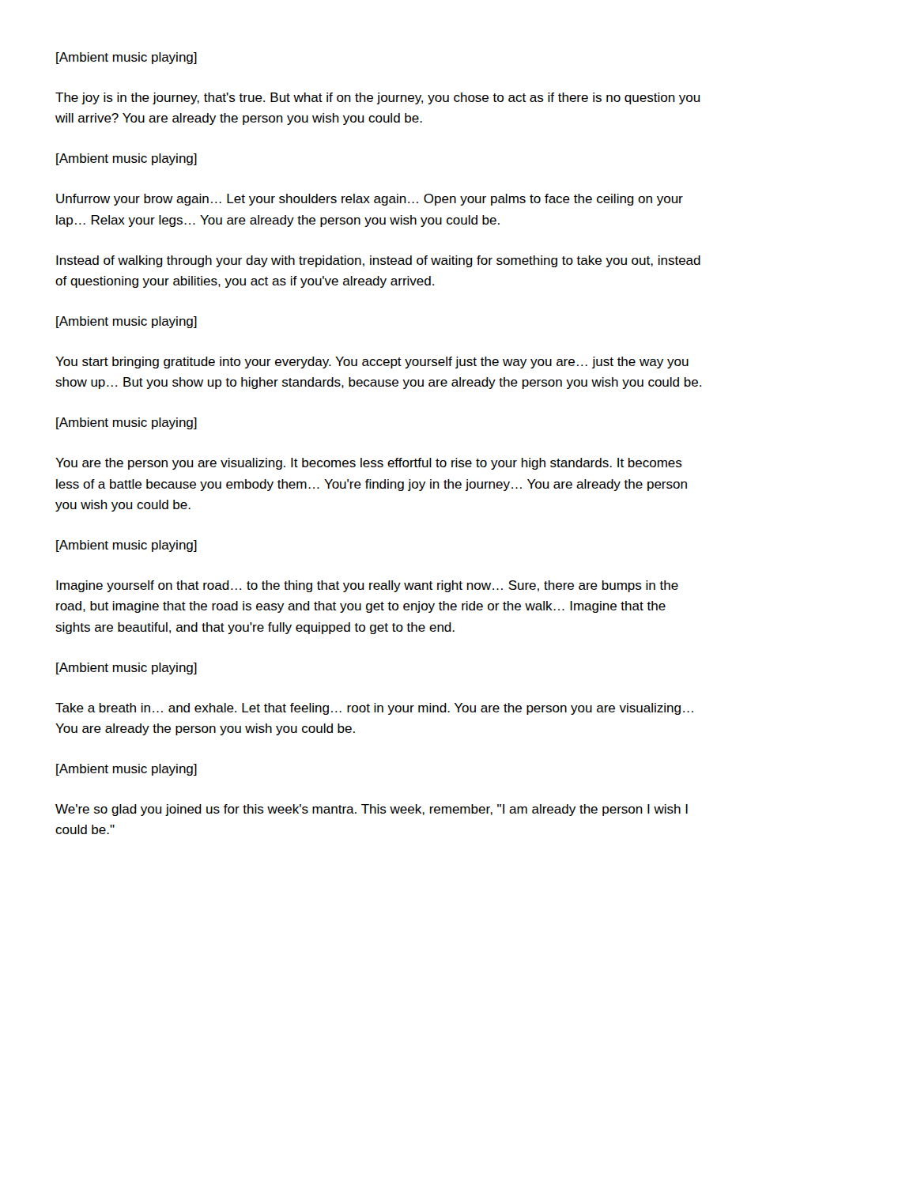[Ambient music playing]
The joy is in the journey, that's true. But what if on the journey, you chose to act as if there is no question you will arrive? You are already the person you wish you could be.
[Ambient music playing]
Unfurrow your brow again… Let your shoulders relax again… Open your palms to face the ceiling on your lap… Relax your legs… You are already the person you wish you could be.
Instead of walking through your day with trepidation, instead of waiting for something to take you out, instead of questioning your abilities, you act as if you've already arrived.
[Ambient music playing]
You start bringing gratitude into your everyday. You accept yourself just the way you are… just the way you show up… But you show up to higher standards, because you are already the person you wish you could be.
[Ambient music playing]
You are the person you are visualizing. It becomes less effortful to rise to your high standards. It becomes less of a battle because you embody them… You're finding joy in the journey… You are already the person you wish you could be.
[Ambient music playing]
Imagine yourself on that road… to the thing that you really want right now… Sure, there are bumps in the road, but imagine that the road is easy and that you get to enjoy the ride or the walk… Imagine that the sights are beautiful, and that you're fully equipped to get to the end.
[Ambient music playing]
Take a breath in… and exhale. Let that feeling… root in your mind. You are the person you are visualizing… You are already the person you wish you could be.
[Ambient music playing]
We're so glad you joined us for this week's mantra. This week, remember, "I am already the person I wish I could be."